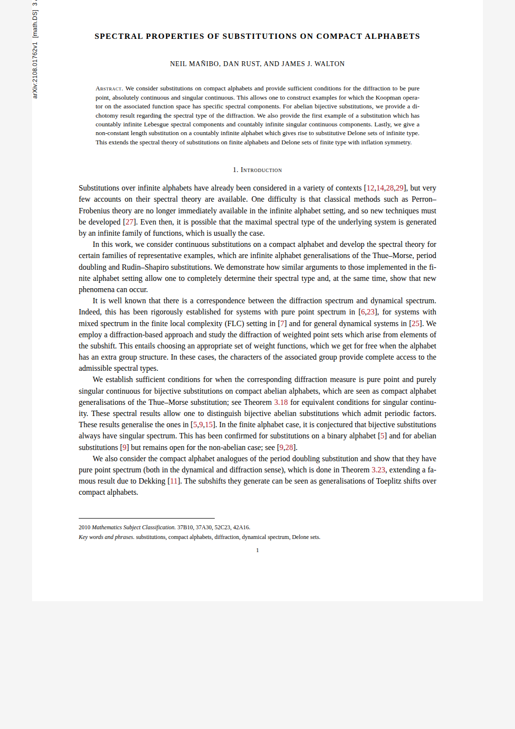arXiv:2108.01762v1 [math.DS] 3 Aug 2021
Spectral properties of substitutions on compact alphabets
Neil Mañibo, Dan Rust, and James J. Walton
Abstract. We consider substitutions on compact alphabets and provide sufficient conditions for the diffraction to be pure point, absolutely continuous and singular continuous. This allows one to construct examples for which the Koopman operator on the associated function space has specific spectral components. For abelian bijective substitutions, we provide a dichotomy result regarding the spectral type of the diffraction. We also provide the first example of a substitution which has countably infinite Lebesgue spectral components and countably infinite singular continuous components. Lastly, we give a non-constant length substitution on a countably infinite alphabet which gives rise to substitutive Delone sets of infinite type. This extends the spectral theory of substitutions on finite alphabets and Delone sets of finite type with inflation symmetry.
1. Introduction
Substitutions over infinite alphabets have already been considered in a variety of contexts [12,14,28,29], but very few accounts on their spectral theory are available. One difficulty is that classical methods such as Perron–Frobenius theory are no longer immediately available in the infinite alphabet setting, and so new techniques must be developed [27]. Even then, it is possible that the maximal spectral type of the underlying system is generated by an infinite family of functions, which is usually the case.
In this work, we consider continuous substitutions on a compact alphabet and develop the spectral theory for certain families of representative examples, which are infinite alphabet generalisations of the Thue–Morse, period doubling and Rudin–Shapiro substitutions. We demonstrate how similar arguments to those implemented in the finite alphabet setting allow one to completely determine their spectral type and, at the same time, show that new phenomena can occur.
It is well known that there is a correspondence between the diffraction spectrum and dynamical spectrum. Indeed, this has been rigorously established for systems with pure point spectrum in [6,23], for systems with mixed spectrum in the finite local complexity (FLC) setting in [7] and for general dynamical systems in [25]. We employ a diffraction-based approach and study the diffraction of weighted point sets which arise from elements of the subshift. This entails choosing an appropriate set of weight functions, which we get for free when the alphabet has an extra group structure. In these cases, the characters of the associated group provide complete access to the admissible spectral types.
We establish sufficient conditions for when the corresponding diffraction measure is pure point and purely singular continuous for bijective substitutions on compact abelian alphabets, which are seen as compact alphabet generalisations of the Thue–Morse substitution; see Theorem 3.18 for equivalent conditions for singular continuity. These spectral results allow one to distinguish bijective abelian substitutions which admit periodic factors. These results generalise the ones in [5,9,15]. In the finite alphabet case, it is conjectured that bijective substitutions always have singular spectrum. This has been confirmed for substitutions on a binary alphabet [5] and for abelian substitutions [9] but remains open for the non-abelian case; see [9,28].
We also consider the compact alphabet analogues of the period doubling substitution and show that they have pure point spectrum (both in the dynamical and diffraction sense), which is done in Theorem 3.23, extending a famous result due to Dekking [11]. The subshifts they generate can be seen as generalisations of Toeplitz shifts over compact alphabets.
2010 Mathematics Subject Classification. 37B10, 37A30, 52C23, 42A16.
Key words and phrases. substitutions, compact alphabets, diffraction, dynamical spectrum, Delone sets.
1